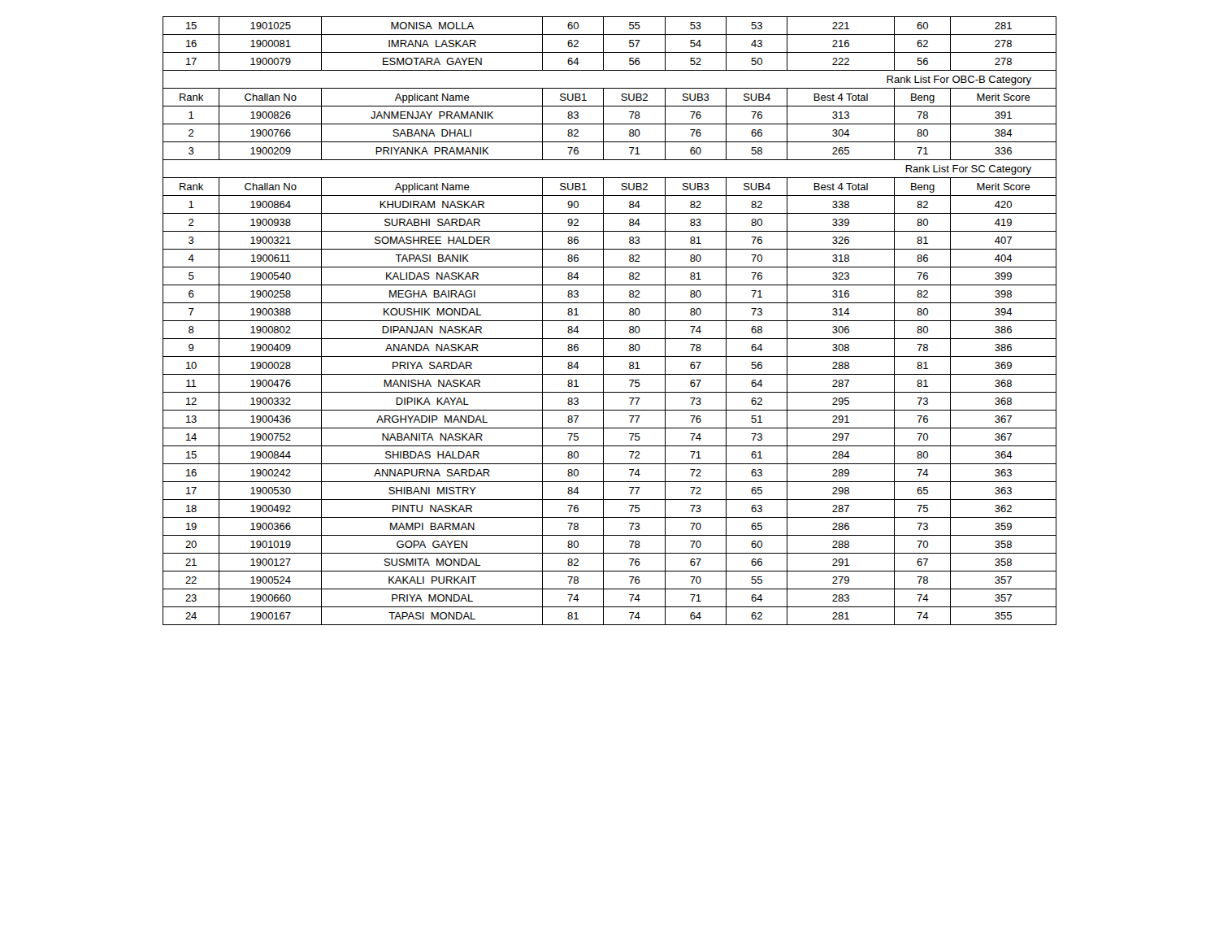| 15 | 1901025 | MONISA MOLLA | 60 | 55 | 53 | 53 | 221 | 60 | 281 |
| 16 | 1900081 | IMRANA LASKAR | 62 | 57 | 54 | 43 | 216 | 62 | 278 |
| 17 | 1900079 | ESMOTARA GAYEN | 64 | 56 | 52 | 50 | 222 | 56 | 278 |
| Rank List For OBC-B Category |
| Rank | Challan No | Applicant Name | SUB1 | SUB2 | SUB3 | SUB4 | Best 4 Total | Beng | Merit Score |
| 1 | 1900826 | JANMENJAY PRAMANIK | 83 | 78 | 76 | 76 | 313 | 78 | 391 |
| 2 | 1900766 | SABANA DHALI | 82 | 80 | 76 | 66 | 304 | 80 | 384 |
| 3 | 1900209 | PRIYANKA PRAMANIK | 76 | 71 | 60 | 58 | 265 | 71 | 336 |
| Rank List For SC Category |
| Rank | Challan No | Applicant Name | SUB1 | SUB2 | SUB3 | SUB4 | Best 4 Total | Beng | Merit Score |
| 1 | 1900864 | KHUDIRAM NASKAR | 90 | 84 | 82 | 82 | 338 | 82 | 420 |
| 2 | 1900938 | SURABHI SARDAR | 92 | 84 | 83 | 80 | 339 | 80 | 419 |
| 3 | 1900321 | SOMASHREE HALDER | 86 | 83 | 81 | 76 | 326 | 81 | 407 |
| 4 | 1900611 | TAPASI BANIK | 86 | 82 | 80 | 70 | 318 | 86 | 404 |
| 5 | 1900540 | KALIDAS NASKAR | 84 | 82 | 81 | 76 | 323 | 76 | 399 |
| 6 | 1900258 | MEGHA BAIRAGI | 83 | 82 | 80 | 71 | 316 | 82 | 398 |
| 7 | 1900388 | KOUSHIK MONDAL | 81 | 80 | 80 | 73 | 314 | 80 | 394 |
| 8 | 1900802 | DIPANJAN NASKAR | 84 | 80 | 74 | 68 | 306 | 80 | 386 |
| 9 | 1900409 | ANANDA NASKAR | 86 | 80 | 78 | 64 | 308 | 78 | 386 |
| 10 | 1900028 | PRIYA SARDAR | 84 | 81 | 67 | 56 | 288 | 81 | 369 |
| 11 | 1900476 | MANISHA NASKAR | 81 | 75 | 67 | 64 | 287 | 81 | 368 |
| 12 | 1900332 | DIPIKA KAYAL | 83 | 77 | 73 | 62 | 295 | 73 | 368 |
| 13 | 1900436 | ARGHYADIP MANDAL | 87 | 77 | 76 | 51 | 291 | 76 | 367 |
| 14 | 1900752 | NABANITA NASKAR | 75 | 75 | 74 | 73 | 297 | 70 | 367 |
| 15 | 1900844 | SHIBDAS HALDAR | 80 | 72 | 71 | 61 | 284 | 80 | 364 |
| 16 | 1900242 | ANNAPURNA SARDAR | 80 | 74 | 72 | 63 | 289 | 74 | 363 |
| 17 | 1900530 | SHIBANI MISTRY | 84 | 77 | 72 | 65 | 298 | 65 | 363 |
| 18 | 1900492 | PINTU NASKAR | 76 | 75 | 73 | 63 | 287 | 75 | 362 |
| 19 | 1900366 | MAMPI BARMAN | 78 | 73 | 70 | 65 | 286 | 73 | 359 |
| 20 | 1901019 | GOPA GAYEN | 80 | 78 | 70 | 60 | 288 | 70 | 358 |
| 21 | 1900127 | SUSMITA MONDAL | 82 | 76 | 67 | 66 | 291 | 67 | 358 |
| 22 | 1900524 | KAKALI PURKAIT | 78 | 76 | 70 | 55 | 279 | 78 | 357 |
| 23 | 1900660 | PRIYA MONDAL | 74 | 74 | 71 | 64 | 283 | 74 | 357 |
| 24 | 1900167 | TAPASI MONDAL | 81 | 74 | 64 | 62 | 281 | 74 | 355 |